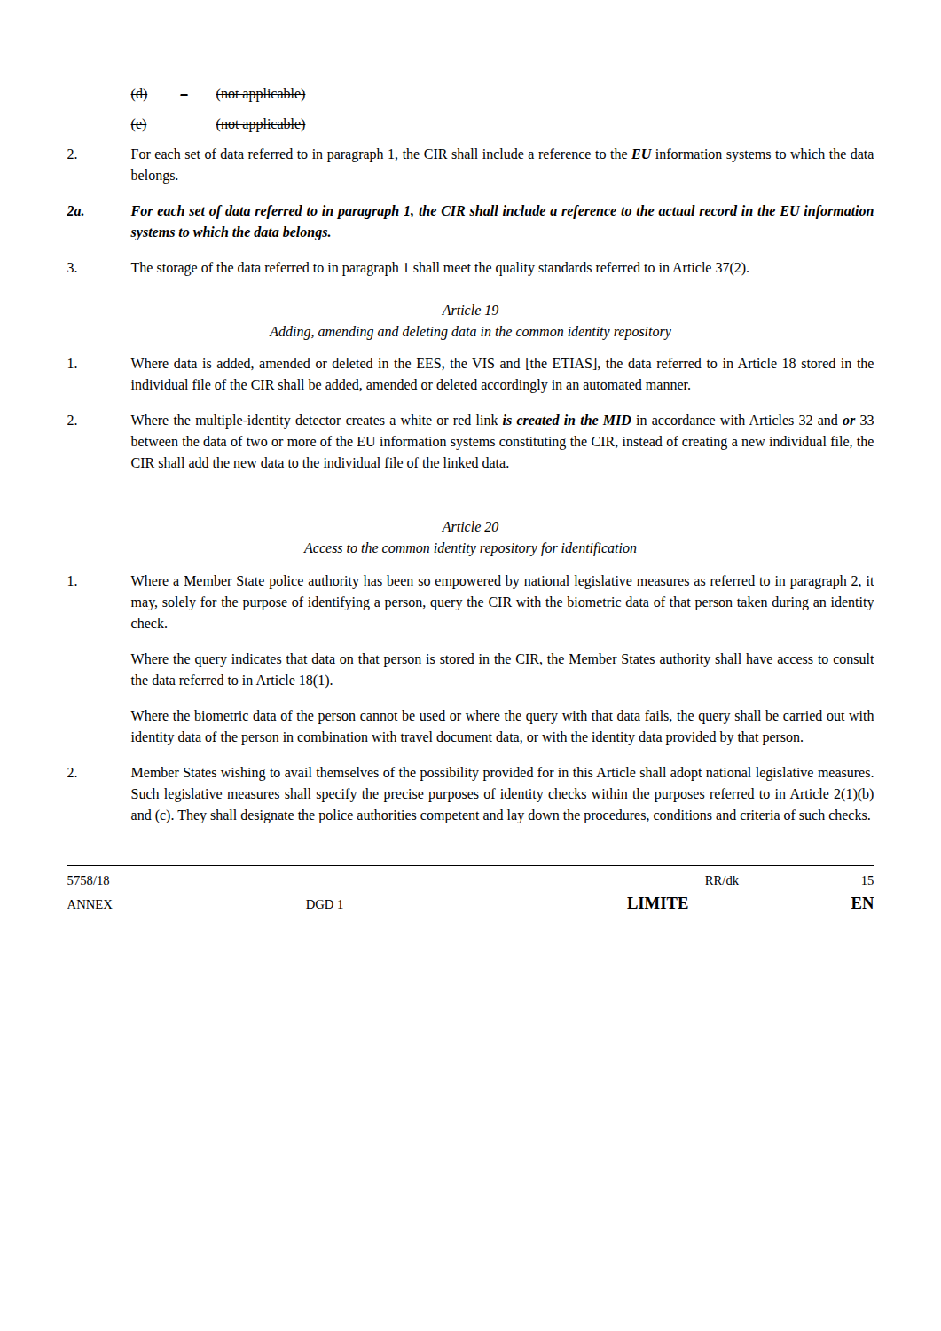(d)
–
(not applicable)
(e)
(not applicable)
2.
For each set of data referred to in paragraph 1, the CIR shall include a reference to the EU information systems to which the data belongs.
2a.
For each set of data referred to in paragraph 1, the CIR shall include a reference to the actual record in the EU information systems to which the data belongs.
3.
The storage of the data referred to in paragraph 1 shall meet the quality standards referred to in Article 37(2).
Article 19 Adding, amending and deleting data in the common identity repository
1.
Where data is added, amended or deleted in the EES, the VIS and [the ETIAS], the data referred to in Article 18 stored in the individual file of the CIR shall be added, amended or deleted accordingly in an automated manner.
2.
Where the multiple-identity detector creates a white or red link is created in the MID in accordance with Articles 32 and or 33 between the data of two or more of the EU information systems constituting the CIR, instead of creating a new individual file, the CIR shall add the new data to the individual file of the linked data.
Article 20 Access to the common identity repository for identification
1.
Where a Member State police authority has been so empowered by national legislative measures as referred to in paragraph 2, it may, solely for the purpose of identifying a person, query the CIR with the biometric data of that person taken during an identity check.
Where the query indicates that data on that person is stored in the CIR, the Member States authority shall have access to consult the data referred to in Article 18(1).
Where the biometric data of the person cannot be used or where the query with that data fails, the query shall be carried out with identity data of the person in combination with travel document data, or with the identity data provided by that person.
2.
Member States wishing to avail themselves of the possibility provided for in this Article shall adopt national legislative measures. Such legislative measures shall specify the precise purposes of identity checks within the purposes referred to in Article 2(1)(b) and (c). They shall designate the police authorities competent and lay down the procedures, conditions and criteria of such checks.
5758/18
RR/dk
15
ANNEX
DGD 1
LIMITE
EN